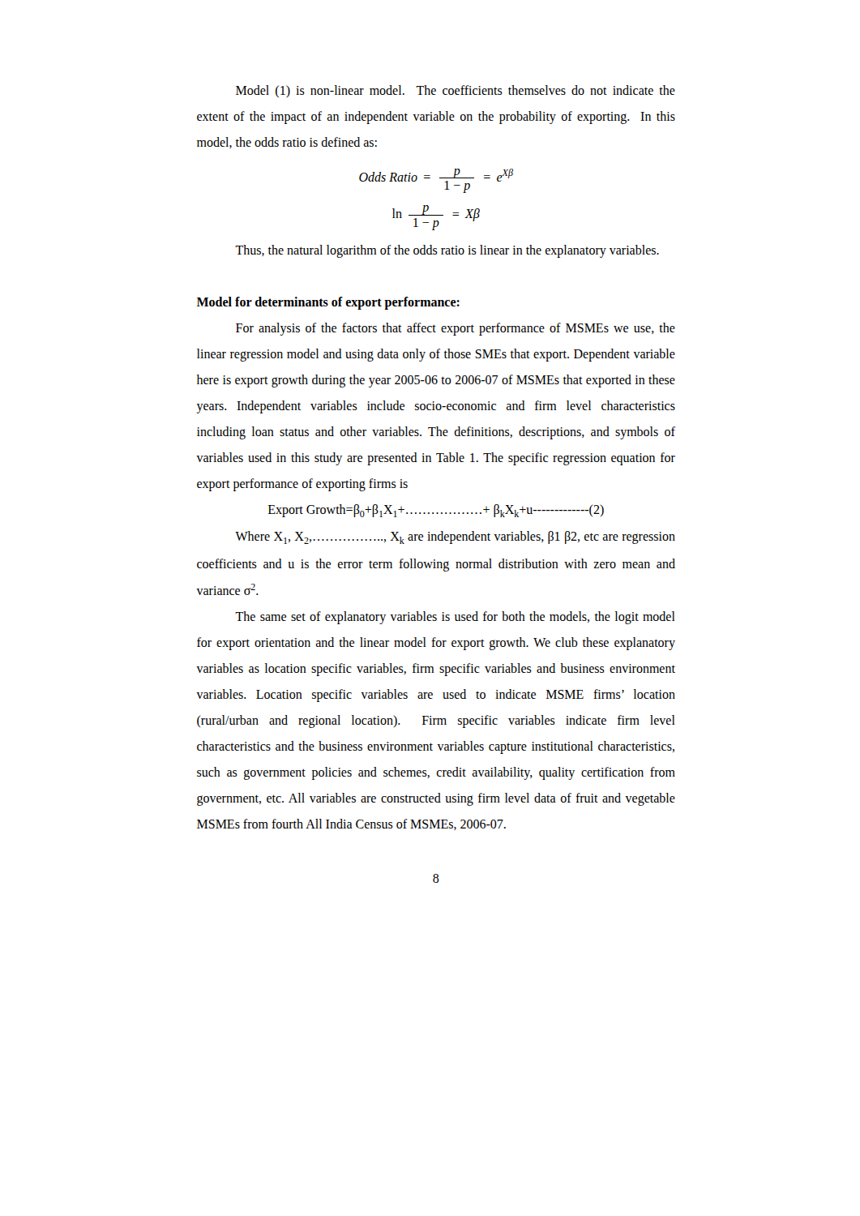Model (1) is non-linear model. The coefficients themselves do not indicate the extent of the impact of an independent variable on the probability of exporting. In this model, the odds ratio is defined as:
Odds Ratio = p 1 − p = eXβ
ln p 1 − p = Xβ
Thus, the natural logarithm of the odds ratio is linear in the explanatory variables.
Model for determinants of export performance:
For analysis of the factors that affect export performance of MSMEs we use, the linear regression model and using data only of those SMEs that export. Dependent variable here is export growth during the year 2005-06 to 2006-07 of MSMEs that exported in these years. Independent variables include socio-economic and firm level characteristics including loan status and other variables. The definitions, descriptions, and symbols of variables used in this study are presented in Table 1. The specific regression equation for export performance of exporting firms is
Export Growth=β0+β1 X1+………………+ βk Xk+u-------------(2)
Where X1, X2,…………….., Xk are independent variables, β1 β2, etc are regression coefficients and u is the error term following normal distribution with zero mean and variance σ2.
The same set of explanatory variables is used for both the models, the logit model for export orientation and the linear model for export growth. We club these explanatory variables as location specific variables, firm specific variables and business environment variables. Location specific variables are used to indicate MSME firms’ location (rural/urban and regional location). Firm specific variables indicate firm level characteristics and the business environment variables capture institutional characteristics, such as government policies and schemes, credit availability, quality certification from government, etc. All variables are constructed using firm level data of fruit and vegetable MSMEs from fourth All India Census of MSMEs, 2006-07.
8